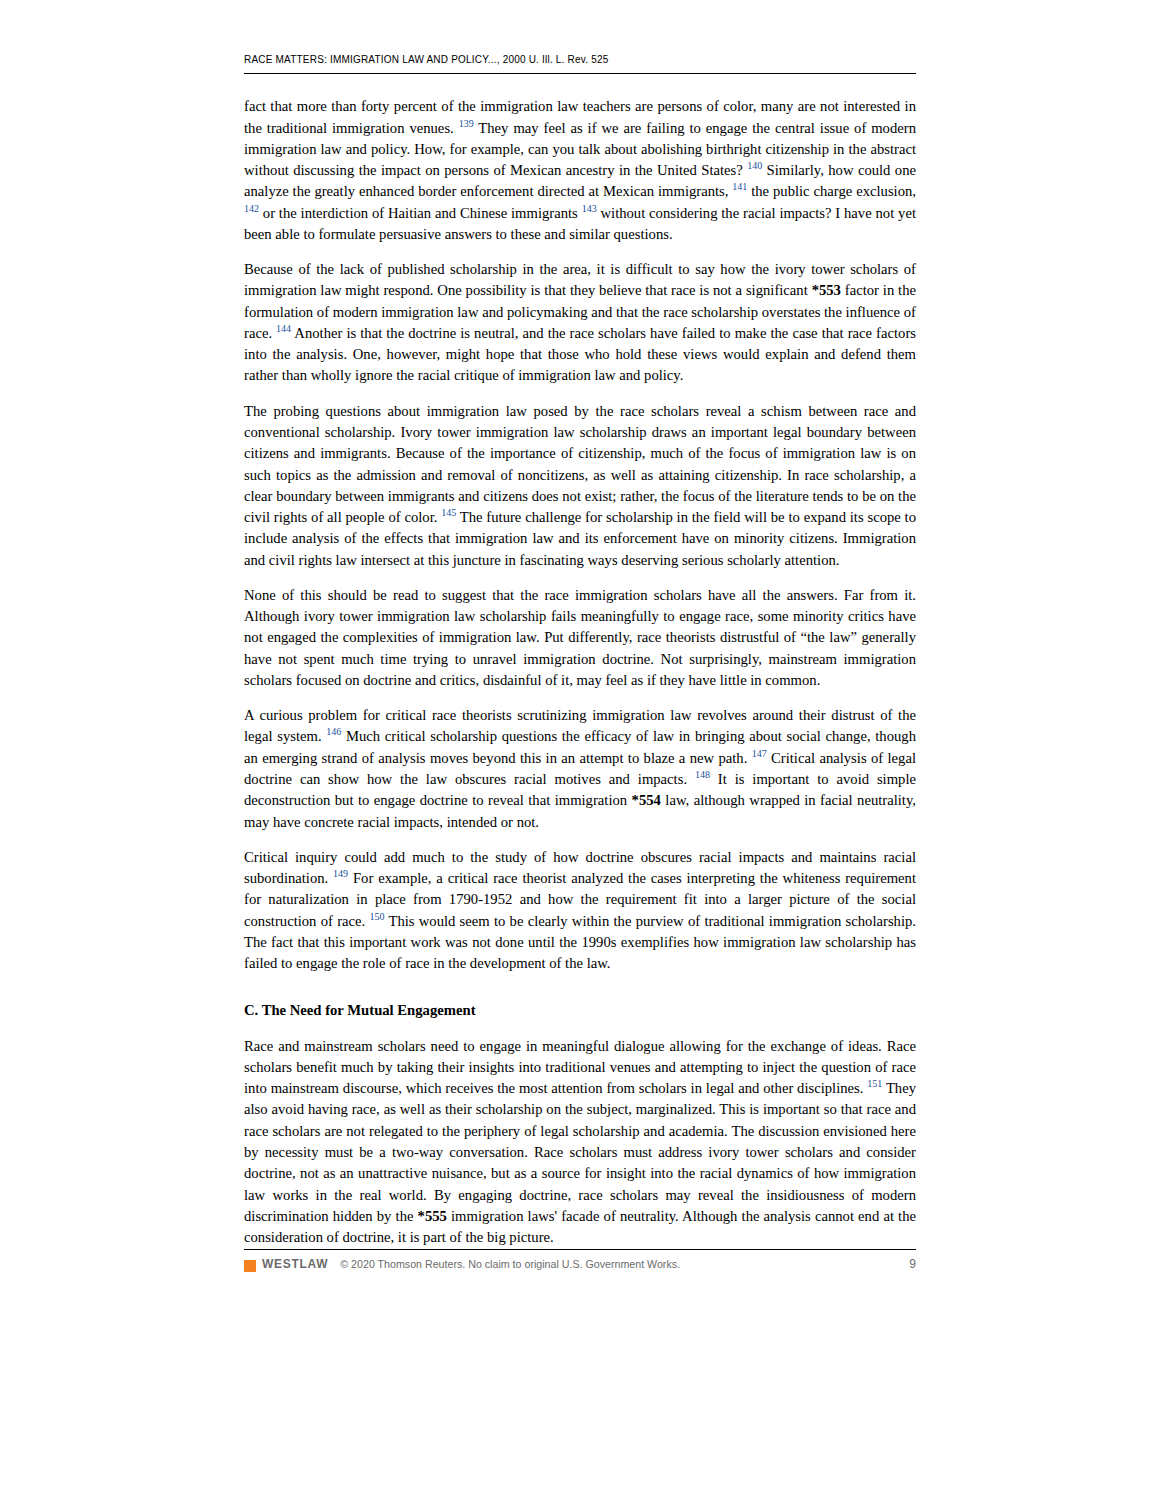RACE MATTERS: IMMIGRATION LAW AND POLICY..., 2000 U. Ill. L. Rev. 525
fact that more than forty percent of the immigration law teachers are persons of color, many are not interested in the traditional immigration venues. 139 They may feel as if we are failing to engage the central issue of modern immigration law and policy. How, for example, can you talk about abolishing birthright citizenship in the abstract without discussing the impact on persons of Mexican ancestry in the United States? 140 Similarly, how could one analyze the greatly enhanced border enforcement directed at Mexican immigrants, 141 the public charge exclusion, 142 or the interdiction of Haitian and Chinese immigrants 143 without considering the racial impacts? I have not yet been able to formulate persuasive answers to these and similar questions.
Because of the lack of published scholarship in the area, it is difficult to say how the ivory tower scholars of immigration law might respond. One possibility is that they believe that race is not a significant *553 factor in the formulation of modern immigration law and policymaking and that the race scholarship overstates the influence of race. 144 Another is that the doctrine is neutral, and the race scholars have failed to make the case that race factors into the analysis. One, however, might hope that those who hold these views would explain and defend them rather than wholly ignore the racial critique of immigration law and policy.
The probing questions about immigration law posed by the race scholars reveal a schism between race and conventional scholarship. Ivory tower immigration law scholarship draws an important legal boundary between citizens and immigrants. Because of the importance of citizenship, much of the focus of immigration law is on such topics as the admission and removal of noncitizens, as well as attaining citizenship. In race scholarship, a clear boundary between immigrants and citizens does not exist; rather, the focus of the literature tends to be on the civil rights of all people of color. 145 The future challenge for scholarship in the field will be to expand its scope to include analysis of the effects that immigration law and its enforcement have on minority citizens. Immigration and civil rights law intersect at this juncture in fascinating ways deserving serious scholarly attention.
None of this should be read to suggest that the race immigration scholars have all the answers. Far from it. Although ivory tower immigration law scholarship fails meaningfully to engage race, some minority critics have not engaged the complexities of immigration law. Put differently, race theorists distrustful of “the law” generally have not spent much time trying to unravel immigration doctrine. Not surprisingly, mainstream immigration scholars focused on doctrine and critics, disdainful of it, may feel as if they have little in common.
A curious problem for critical race theorists scrutinizing immigration law revolves around their distrust of the legal system. 146 Much critical scholarship questions the efficacy of law in bringing about social change, though an emerging strand of analysis moves beyond this in an attempt to blaze a new path. 147 Critical analysis of legal doctrine can show how the law obscures racial motives and impacts. 148 It is important to avoid simple deconstruction but to engage doctrine to reveal that immigration *554 law, although wrapped in facial neutrality, may have concrete racial impacts, intended or not.
Critical inquiry could add much to the study of how doctrine obscures racial impacts and maintains racial subordination. 149 For example, a critical race theorist analyzed the cases interpreting the whiteness requirement for naturalization in place from 1790-1952 and how the requirement fit into a larger picture of the social construction of race. 150 This would seem to be clearly within the purview of traditional immigration scholarship. The fact that this important work was not done until the 1990s exemplifies how immigration law scholarship has failed to engage the role of race in the development of the law.
C. The Need for Mutual Engagement
Race and mainstream scholars need to engage in meaningful dialogue allowing for the exchange of ideas. Race scholars benefit much by taking their insights into traditional venues and attempting to inject the question of race into mainstream discourse, which receives the most attention from scholars in legal and other disciplines. 151 They also avoid having race, as well as their scholarship on the subject, marginalized. This is important so that race and race scholars are not relegated to the periphery of legal scholarship and academia. The discussion envisioned here by necessity must be a two-way conversation. Race scholars must address ivory tower scholars and consider doctrine, not as an unattractive nuisance, but as a source for insight into the racial dynamics of how immigration law works in the real world. By engaging doctrine, race scholars may reveal the insidiousness of modern discrimination hidden by the *555 immigration laws' facade of neutrality. Although the analysis cannot end at the consideration of doctrine, it is part of the big picture.
WESTLAW © 2020 Thomson Reuters. No claim to original U.S. Government Works.
9